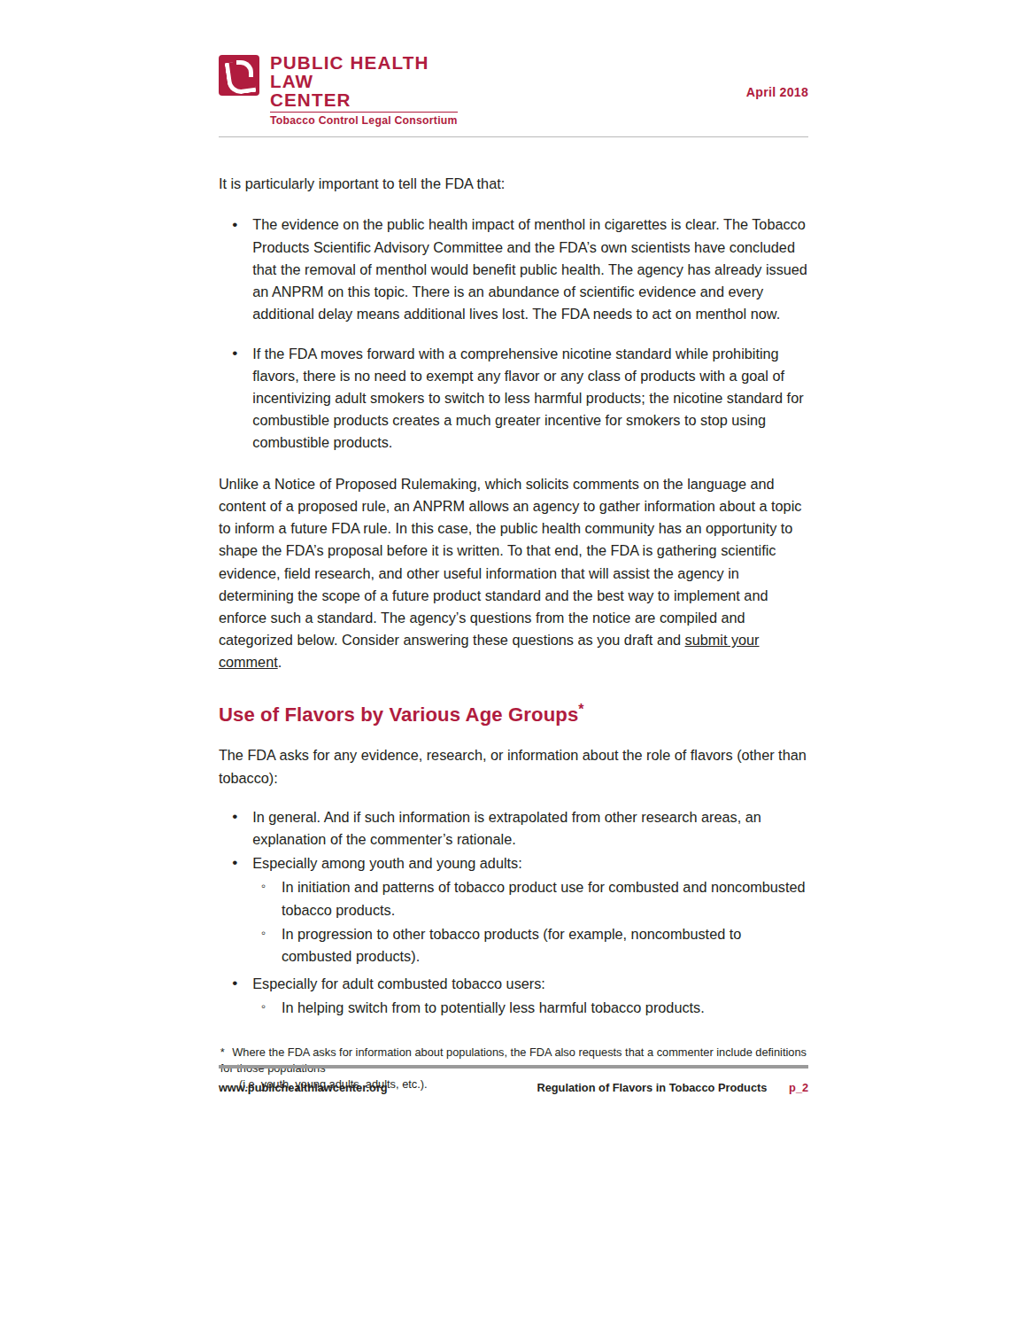Public Health
Law
Center
Tobacco Control Legal Consortium
April 2018
It is particularly important to tell the FDA that:
The evidence on the public health impact of menthol in cigarettes is clear. The Tobacco Products Scientific Advisory Committee and the FDA’s own scientists have concluded that the removal of menthol would benefit public health. The agency has already issued an ANPRM on this topic. There is an abundance of scientific evidence and every additional delay means additional lives lost. The FDA needs to act on menthol now.
If the FDA moves forward with a comprehensive nicotine standard while prohibiting flavors, there is no need to exempt any flavor or any class of products with a goal of incentivizing adult smokers to switch to less harmful products; the nicotine standard for combustible products creates a much greater incentive for smokers to stop using combustible products.
Unlike a Notice of Proposed Rulemaking, which solicits comments on the language and content of a proposed rule, an ANPRM allows an agency to gather information about a topic to inform a future FDA rule. In this case, the public health community has an opportunity to shape the FDA’s proposal before it is written. To that end, the FDA is gathering scientific evidence, field research, and other useful information that will assist the agency in determining the scope of a future product standard and the best way to implement and enforce such a standard. The agency’s questions from the notice are compiled and categorized below. Consider answering these questions as you draft and submit your comment.
Use of Flavors by Various Age Groups*
The FDA asks for any evidence, research, or information about the role of flavors (other than tobacco):
In general. And if such information is extrapolated from other research areas, an explanation of the commenter’s rationale.
Especially among youth and young adults:
In initiation and patterns of tobacco product use for combusted and noncombusted tobacco products.
In progression to other tobacco products (for example, noncombusted to combusted products).
Especially for adult combusted tobacco users:
In helping switch from to potentially less harmful tobacco products.
*Where the FDA asks for information about populations, the FDA also requests that a commenter include definitions for those populations (i.e. youth, young adults, adults, etc.).
www.publichealthlawcenter.org
Regulation of Flavors in Tobacco Products p_2